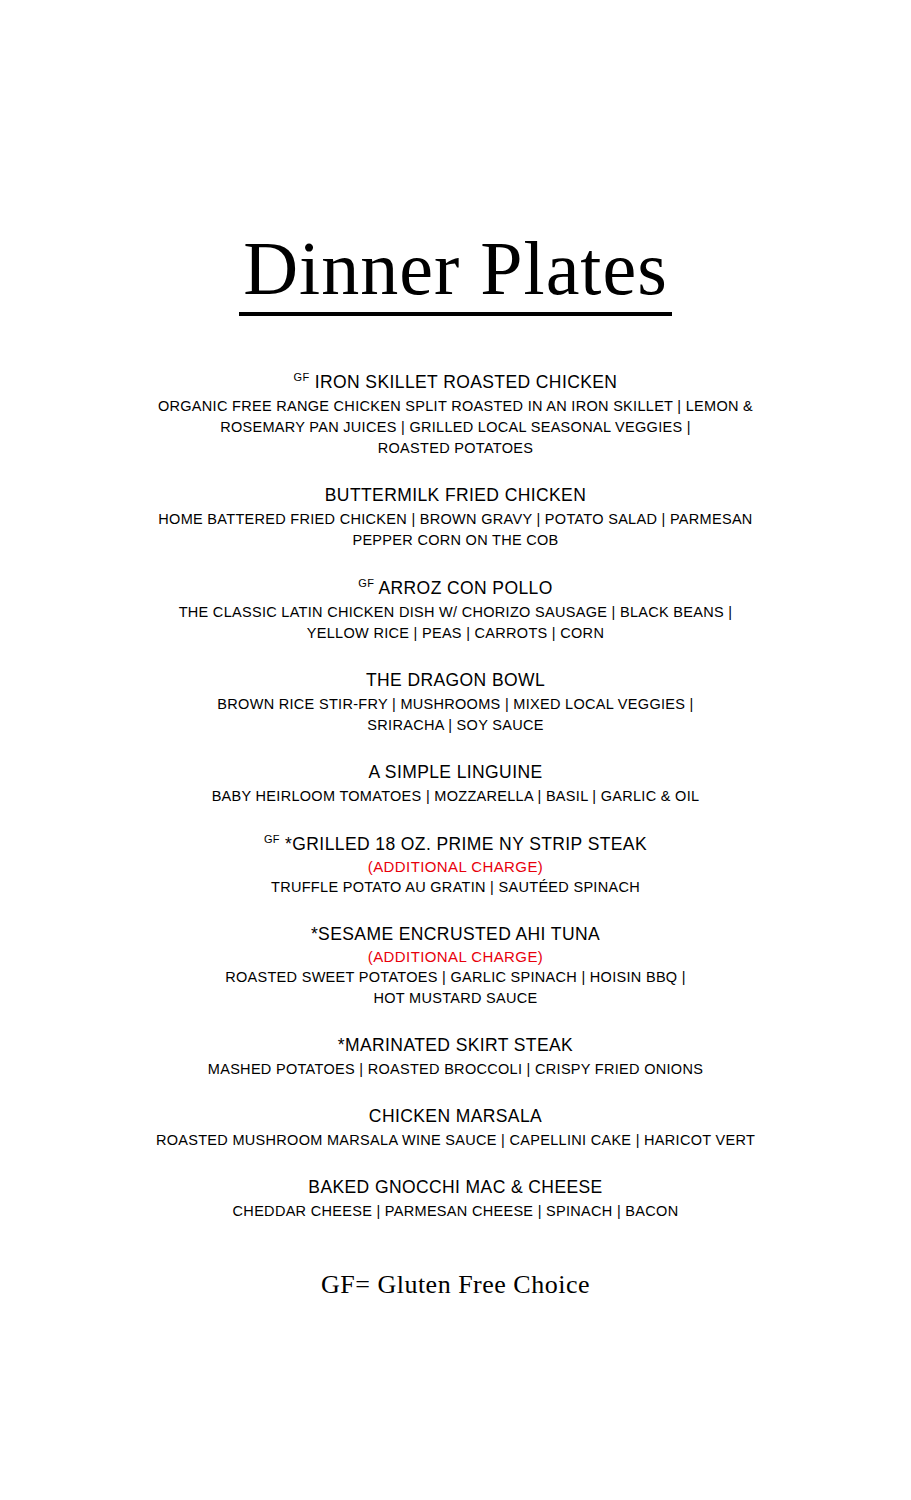Dinner Plates
GF Iron Skillet Roasted Chicken
Organic free range chicken split roasted in an iron skillet | Lemon &
rosemary pan juices | Grilled local seasonal veggies |
Roasted potatoes
Buttermilk Fried Chicken
Home battered fried chicken | Brown gravy | Potato salad | Parmesan
pepper corn on the cob
GF Arroz Con Pollo
The classic Latin chicken dish w/ chorizo sausage | Black beans |
Yellow rice | Peas | Carrots | Corn
The Dragon Bowl
Brown rice stir-fry | Mushrooms | Mixed local veggies |
Sriracha | Soy sauce
A Simple Linguine
Baby heirloom tomatoes | Mozzarella | Basil | Garlic & oil
GF *Grilled 18 oz. Prime NY Strip Steak
(Additional Charge)
Truffle potato au gratin | Sautéed spinach
*Sesame Encrusted Ahi Tuna
(Additional Charge)
Roasted sweet potatoes | Garlic spinach | Hoisin BBQ |
Hot mustard sauce
*Marinated Skirt Steak
Mashed potatoes | Roasted broccoli | Crispy fried onions
Chicken Marsala
Roasted mushroom marsala wine sauce | Capellini cake | Haricot vert
Baked Gnocchi Mac & Cheese
Cheddar cheese | Parmesan cheese | Spinach | Bacon
GF= Gluten Free Choice